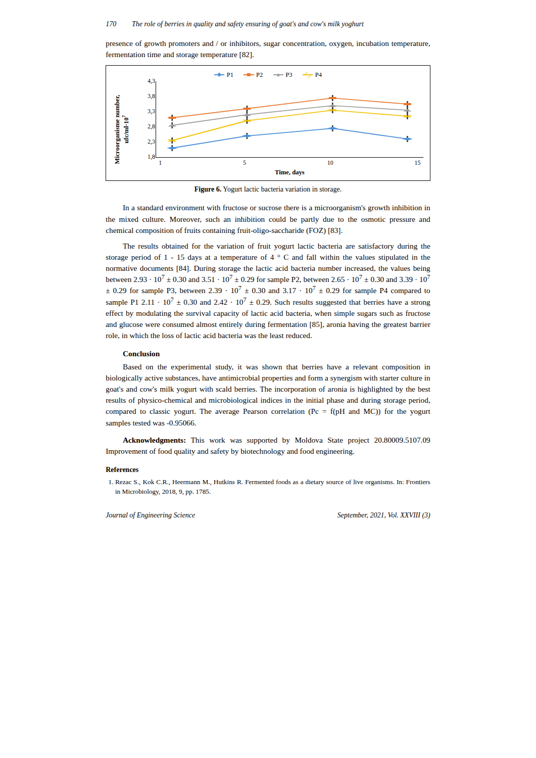170 The role of berries in quality and safety ensuring of goat's and cow's milk yoghurt
presence of growth promoters and / or inhibitors, sugar concentration, oxygen, incubation temperature, fermentation time and storage temperature [82].
P1 P2 P3 P4
Microorganisme number,
ufc/ml·107
4,3 3,8 3,3 2,8 2,3 1,8
151015
Time, days
Figure 6. Yogurt lactic bacteria variation in storage.
In a standard environment with fructose or sucrose there is a microorganism's growth inhibition in the mixed culture. Moreover, such an inhibition could be partly due to the osmotic pressure and chemical composition of fruits containing fruit-oligo-saccharide (FOZ) [83].
The results obtained for the variation of fruit yogurt lactic bacteria are satisfactory during the storage period of 1 - 15 days at a temperature of 4 ° C and fall within the values stipulated in the normative documents [84]. During storage the lactic acid bacteria number increased, the values being between 2.93 · 107 ± 0.30 and 3.51 · 107 ± 0.29 for sample P2, between 2.65 · 107 ± 0.30 and 3.39 · 107 ± 0.29 for sample P3, between 2.39 · 107 ± 0.30 and 3.17 · 107 ± 0.29 for sample P4 compared to sample P1 2.11 · 107 ± 0.30 and 2.42 · 107 ± 0.29. Such results suggested that berries have a strong effect by modulating the survival capacity of lactic acid bacteria, when simple sugars such as fructose and glucose were consumed almost entirely during fermentation [85], aronia having the greatest barrier role, in which the loss of lactic acid bacteria was the least reduced.
Conclusion
Based on the experimental study, it was shown that berries have a relevant composition in biologically active substances, have antimicrobial properties and form a synergism with starter culture in goat's and cow's milk yogurt with scald berries. The incorporation of aronia is highlighted by the best results of physico-chemical and microbiological indices in the initial phase and during storage period, compared to classic yogurt. The average Pearson correlation (Pc = f(pH and MC)) for the yogurt samples tested was -0.95066.
Acknowledgments: This work was supported by Moldova State project 20.80009.5107.09 Improvement of food quality and safety by biotechnology and food engineering.
References
Rezac S., Kok C.R., Heermann M., Hutkins R. Fermented foods as a dietary source of live organisms. In: Frontiers in Microbiology, 2018, 9, pp. 1785.
Journal of Engineering Science September, 2021, Vol. XXVIII (3)